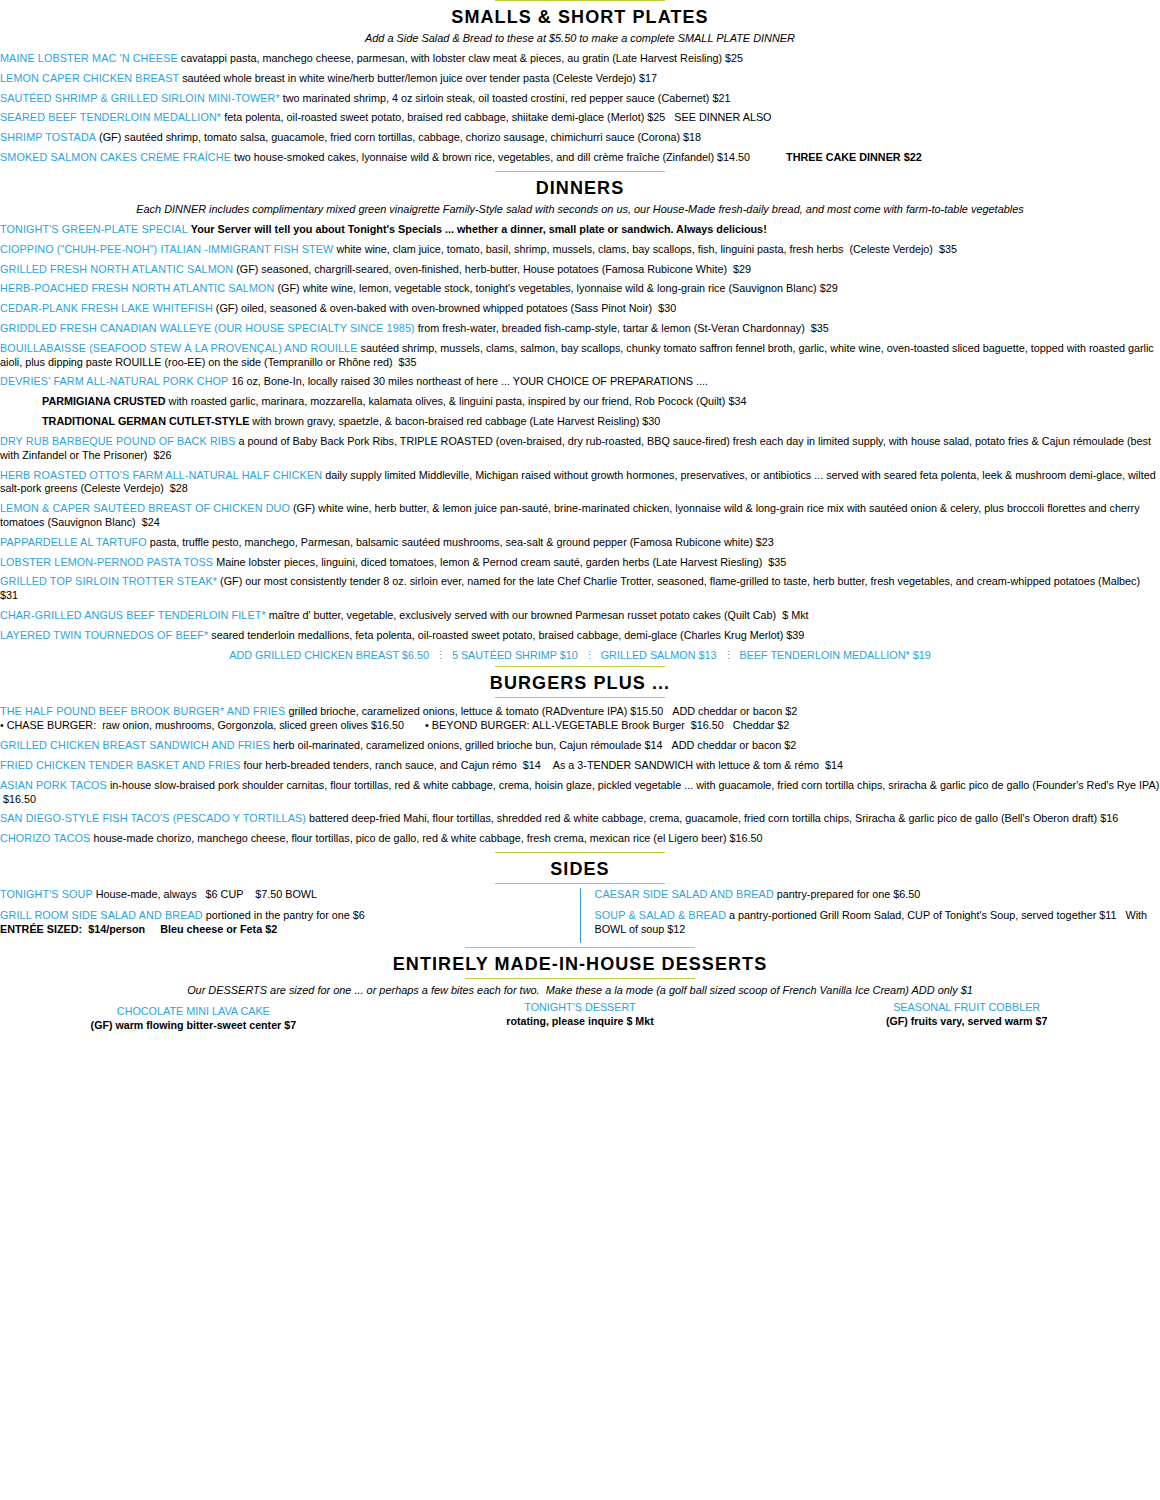SMALLS & SHORT PLATES
Add a Side Salad & Bread to these at $5.50 to make a complete SMALL PLATE DINNER
MAINE LOBSTER MAC 'N CHEESE cavatappi pasta, manchego cheese, parmesan, with lobster claw meat & pieces, au gratin (Late Harvest Reisling) $25
LEMON CAPER CHICKEN BREAST sautéed whole breast in white wine/herb butter/lemon juice over tender pasta (Celeste Verdejo) $17
SAUTÉED SHRIMP & GRILLED SIRLOIN MINI-TOWER* two marinated shrimp, 4 oz sirloin steak, oil toasted crostini, red pepper sauce (Cabernet) $21
SEARED BEEF TENDERLOIN MEDALLION* feta polenta, oil-roasted sweet potato, braised red cabbage, shiitake demi-glace (Merlot) $25 SEE DINNER ALSO
SHRIMP TOSTADA (GF) sautéed shrimp, tomato salsa, guacamole, fried corn tortillas, cabbage, chorizo sausage, chimichurri sauce (Corona) $18
SMOKED SALMON CAKES CRÈME FRAÎCHE two house-smoked cakes, lyonnaise wild & brown rice, vegetables, and dill crème fraîche (Zinfandel) $14.50 THREE CAKE DINNER $22
DINNERS
Each DINNER includes complimentary mixed green vinaigrette Family-Style salad with seconds on us, our House-Made fresh-daily bread, and most come with farm-to-table vegetables
TONIGHT'S GREEN-PLATE SPECIAL Your Server will tell you about Tonight's Specials ... whether a dinner, small plate or sandwich. Always delicious!
CIOPPINO ("CHUH-PEE-NOH") ITALIAN -IMMIGRANT FISH STEW white wine, clam juice, tomato, basil, shrimp, mussels, clams, bay scallops, fish, linguini pasta, fresh herbs (Celeste Verdejo) $35
GRILLED FRESH NORTH ATLANTIC SALMON (GF) seasoned, chargrill-seared, oven-finished, herb-butter, House potatoes (Famosa Rubicone White) $29
HERB-POACHED FRESH NORTH ATLANTIC SALMON (GF) white wine, lemon, vegetable stock, tonight's vegetables, lyonnaise wild & long-grain rice (Sauvignon Blanc) $29
CEDAR-PLANK FRESH LAKE WHITEFISH (GF) oiled, seasoned & oven-baked with oven-browned whipped potatoes (Sass Pinot Noir) $30
GRIDDLED FRESH CANADIAN WALLEYE (OUR HOUSE SPECIALTY SINCE 1985) from fresh-water, breaded fish-camp-style, tartar & lemon (St-Veran Chardonnay) $35
BOUILLABAISSE (SEAFOOD STEW À LA PROVENÇAL) AND ROUILLE sautéed shrimp, mussels, clams, salmon, bay scallops, chunky tomato saffron fennel broth, garlic, white wine, oven-toasted sliced baguette, topped with roasted garlic aioli, plus dipping paste ROUILLE (roo-EE) on the side (Tempranillo or Rhône red) $35
DEVRIES' FARM ALL-NATURAL PORK CHOP 16 oz, Bone-In, locally raised 30 miles northeast of here ... YOUR CHOICE OF PREPARATIONS ....
PARMIGIANA CRUSTED with roasted garlic, marinara, mozzarella, kalamata olives, & linguini pasta, inspired by our friend, Rob Pocock (Quilt) $34
TRADITIONAL GERMAN CUTLET-STYLE with brown gravy, spaetzle, & bacon-braised red cabbage (Late Harvest Reisling) $30
DRY RUB BARBEQUE POUND OF BACK RIBS a pound of Baby Back Pork Ribs, TRIPLE ROASTED (oven-braised, dry rub-roasted, BBQ sauce-fired) fresh each day in limited supply, with house salad, potato fries & Cajun rémoulade (best with Zinfandel or The Prisoner) $26
HERB ROASTED OTTO'S FARM ALL-NATURAL HALF CHICKEN daily supply limited Middleville, Michigan raised without growth hormones, preservatives, or antibiotics ... served with seared feta polenta, leek & mushroom demi-glace, wilted salt-pork greens (Celeste Verdejo) $28
LEMON & CAPER SAUTÉED BREAST OF CHICKEN DUO (GF) white wine, herb butter, & lemon juice pan-sauté, brine-marinated chicken, lyonnaise wild & long-grain rice mix with sautéed onion & celery, plus broccoli florettes and cherry tomatoes (Sauvignon Blanc) $24
PAPPARDELLE AL TARTUFO pasta, truffle pesto, manchego, Parmesan, balsamic sautéed mushrooms, sea-salt & ground pepper (Famosa Rubicone white) $23
LOBSTER LEMON-PERNOD PASTA TOSS Maine lobster pieces, linguini, diced tomatoes, lemon & Pernod cream sauté, garden herbs (Late Harvest Riesling) $35
GRILLED TOP SIRLOIN TROTTER STEAK* (GF) our most consistently tender 8 oz. sirloin ever, named for the late Chef Charlie Trotter, seasoned, flame-grilled to taste, herb butter, fresh vegetables, and cream-whipped potatoes (Malbec) $31
CHAR-GRILLED ANGUS BEEF TENDERLOIN FILET* maître d' butter, vegetable, exclusively served with our browned Parmesan russet potato cakes (Quilt Cab) $ Mkt
LAYERED TWIN TOURNEDOS OF BEEF* seared tenderloin medallions, feta polenta, oil-roasted sweet potato, braised cabbage, demi-glace (Charles Krug Merlot) $39
ADD GRILLED CHICKEN BREAST $6.50 ⋮ 5 SAUTÉED SHRIMP $10 ⋮ GRILLED SALMON $13 ⋮ BEEF TENDERLOIN MEDALLION* $19
BURGERS PLUS ...
THE HALF POUND BEEF BROOK BURGER* AND FRIES grilled brioche, caramelized onions, lettuce & tomato (RADventure IPA) $15.50 ADD cheddar or bacon $2
• CHASE BURGER: raw onion, mushrooms, Gorgonzola, sliced green olives $16.50 • BEYOND BURGER: ALL-VEGETABLE Brook Burger $16.50 Cheddar $2
GRILLED CHICKEN BREAST SANDWICH AND FRIES herb oil-marinated, caramelized onions, grilled brioche bun, Cajun rémoulade $14 ADD cheddar or bacon $2
FRIED CHICKEN TENDER BASKET AND FRIES four herb-breaded tenders, ranch sauce, and Cajun rémo $14 As a 3-TENDER SANDWICH with lettuce & tom & rémo $14
ASIAN PORK TACOS in-house slow-braised pork shoulder carnitas, flour tortillas, red & white cabbage, crema, hoisin glaze, pickled vegetable ... with guacamole, fried corn tortilla chips, sriracha & garlic pico de gallo (Founder's Red's Rye IPA) $16.50
SAN DIEGO-STYLE FISH TACO'S (PESCADO Y TORTILLAS) battered deep-fried Mahi, flour tortillas, shredded red & white cabbage, crema, guacamole, fried corn tortilla chips, Sriracha & garlic pico de gallo (Bell's Oberon draft) $16
CHORIZO TACOS house-made chorizo, manchego cheese, flour tortillas, pico de gallo, red & white cabbage, fresh crema, mexican rice (el Ligero beer) $16.50
SIDES
| TONIGHT'S SOUP House-made, always $6 CUP $7.50 BOWL | CAESAR SIDE SALAD AND BREAD pantry-prepared for one $6.50 |
| GRILL ROOM SIDE SALAD AND BREAD portioned in the pantry for one $6 ENTRÉE SIZED: $14/person Bleu cheese or Feta $2 | SOUP & SALAD & BREAD a pantry-portioned Grill Room Salad, CUP of Tonight's Soup, served together $11 With BOWL of soup $12 |
ENTIRELY MADE-IN-HOUSE DESSERTS
Our DESSERTS are sized for one ... or perhaps a few bites each for two. Make these a la mode (a golf ball sized scoop of French Vanilla Ice Cream) ADD only $1
| CHOCOLATE MINI LAVA CAKE (GF) warm flowing bitter-sweet center $7 | · | · |
| | TONIGHT'S DESSERT rotating, please inquire $ Mkt | SEASONAL FRUIT COBBLER (GF) fruits vary, served warm $7 |